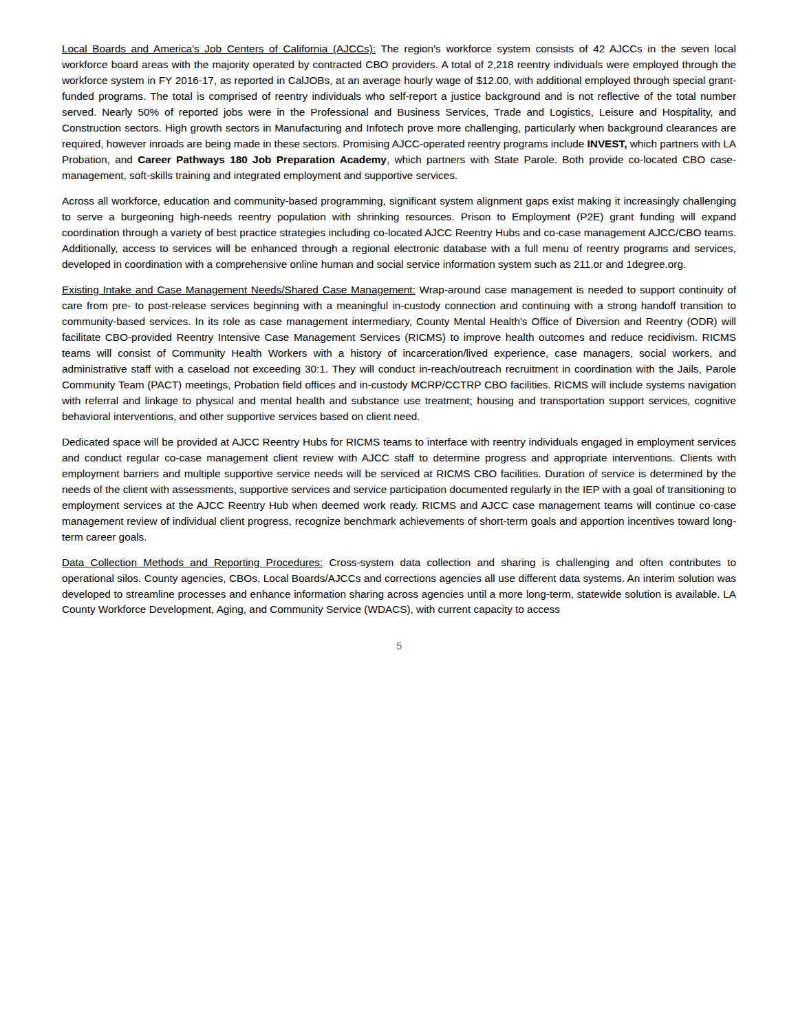Local Boards and America's Job Centers of California (AJCCs): The region's workforce system consists of 42 AJCCs in the seven local workforce board areas with the majority operated by contracted CBO providers. A total of 2,218 reentry individuals were employed through the workforce system in FY 2016-17, as reported in CalJOBs, at an average hourly wage of $12.00, with additional employed through special grant-funded programs. The total is comprised of reentry individuals who self-report a justice background and is not reflective of the total number served. Nearly 50% of reported jobs were in the Professional and Business Services, Trade and Logistics, Leisure and Hospitality, and Construction sectors. High growth sectors in Manufacturing and Infotech prove more challenging, particularly when background clearances are required, however inroads are being made in these sectors. Promising AJCC-operated reentry programs include INVEST, which partners with LA Probation, and Career Pathways 180 Job Preparation Academy, which partners with State Parole. Both provide co-located CBO case-management, soft-skills training and integrated employment and supportive services.
Across all workforce, education and community-based programming, significant system alignment gaps exist making it increasingly challenging to serve a burgeoning high-needs reentry population with shrinking resources. Prison to Employment (P2E) grant funding will expand coordination through a variety of best practice strategies including co-located AJCC Reentry Hubs and co-case management AJCC/CBO teams. Additionally, access to services will be enhanced through a regional electronic database with a full menu of reentry programs and services, developed in coordination with a comprehensive online human and social service information system such as 211.or and 1degree.org.
Existing Intake and Case Management Needs/Shared Case Management: Wrap-around case management is needed to support continuity of care from pre- to post-release services beginning with a meaningful in-custody connection and continuing with a strong handoff transition to community-based services. In its role as case management intermediary, County Mental Health's Office of Diversion and Reentry (ODR) will facilitate CBO-provided Reentry Intensive Case Management Services (RICMS) to improve health outcomes and reduce recidivism. RICMS teams will consist of Community Health Workers with a history of incarceration/lived experience, case managers, social workers, and administrative staff with a caseload not exceeding 30:1. They will conduct in-reach/outreach recruitment in coordination with the Jails, Parole Community Team (PACT) meetings, Probation field offices and in-custody MCRP/CCTRP CBO facilities. RICMS will include systems navigation with referral and linkage to physical and mental health and substance use treatment; housing and transportation support services, cognitive behavioral interventions, and other supportive services based on client need.
Dedicated space will be provided at AJCC Reentry Hubs for RICMS teams to interface with reentry individuals engaged in employment services and conduct regular co-case management client review with AJCC staff to determine progress and appropriate interventions. Clients with employment barriers and multiple supportive service needs will be serviced at RICMS CBO facilities. Duration of service is determined by the needs of the client with assessments, supportive services and service participation documented regularly in the IEP with a goal of transitioning to employment services at the AJCC Reentry Hub when deemed work ready. RICMS and AJCC case management teams will continue co-case management review of individual client progress, recognize benchmark achievements of short-term goals and apportion incentives toward long-term career goals.
Data Collection Methods and Reporting Procedures: Cross-system data collection and sharing is challenging and often contributes to operational silos. County agencies, CBOs, Local Boards/AJCCs and corrections agencies all use different data systems. An interim solution was developed to streamline processes and enhance information sharing across agencies until a more long-term, statewide solution is available. LA County Workforce Development, Aging, and Community Service (WDACS), with current capacity to access
5